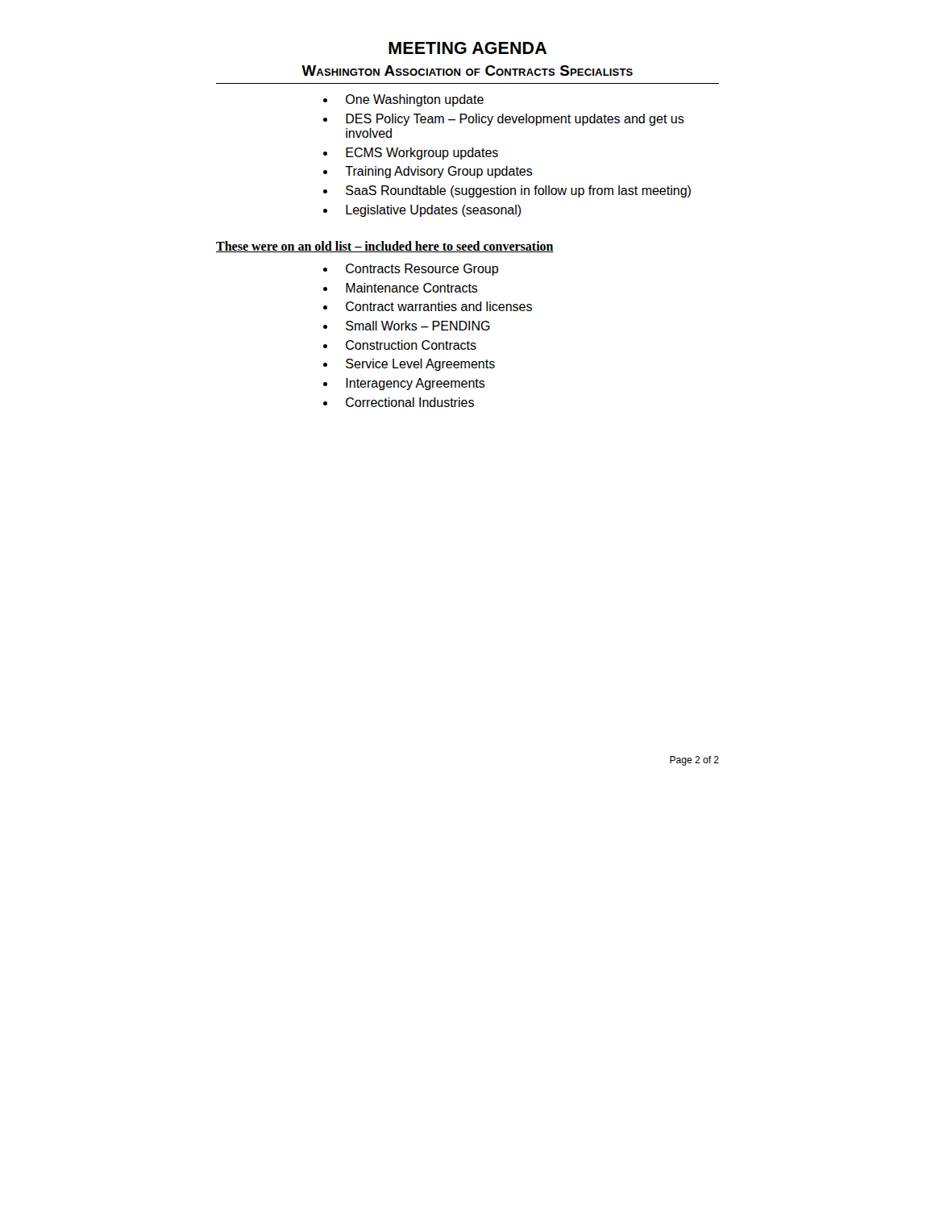MEETING AGENDA
Washington Association of Contracts Specialists
One Washington update
DES Policy Team – Policy development updates and get us involved
ECMS Workgroup updates
Training Advisory Group updates
SaaS Roundtable (suggestion in follow up from last meeting)
Legislative Updates (seasonal)
These were on an old list – included here to seed conversation
Contracts Resource Group
Maintenance Contracts
Contract warranties and licenses
Small Works – PENDING
Construction Contracts
Service Level Agreements
Interagency Agreements
Correctional Industries
Page 2 of 2